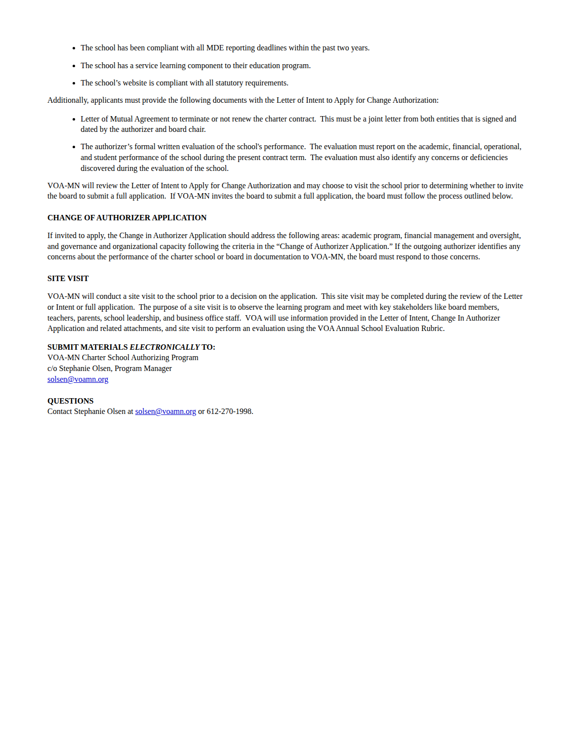The school has been compliant with all MDE reporting deadlines within the past two years.
The school has a service learning component to their education program.
The school’s website is compliant with all statutory requirements.
Additionally, applicants must provide the following documents with the Letter of Intent to Apply for Change Authorization:
Letter of Mutual Agreement to terminate or not renew the charter contract. This must be a joint letter from both entities that is signed and dated by the authorizer and board chair.
The authorizer’s formal written evaluation of the school's performance. The evaluation must report on the academic, financial, operational, and student performance of the school during the present contract term. The evaluation must also identify any concerns or deficiencies discovered during the evaluation of the school.
VOA-MN will review the Letter of Intent to Apply for Change Authorization and may choose to visit the school prior to determining whether to invite the board to submit a full application. If VOA-MN invites the board to submit a full application, the board must follow the process outlined below.
Change of Authorizer Application
If invited to apply, the Change in Authorizer Application should address the following areas: academic program, financial management and oversight, and governance and organizational capacity following the criteria in the “Change of Authorizer Application.” If the outgoing authorizer identifies any concerns about the performance of the charter school or board in documentation to VOA-MN, the board must respond to those concerns.
Site Visit
VOA-MN will conduct a site visit to the school prior to a decision on the application. This site visit may be completed during the review of the Letter or Intent or full application. The purpose of a site visit is to observe the learning program and meet with key stakeholders like board members, teachers, parents, school leadership, and business office staff. VOA will use information provided in the Letter of Intent, Change In Authorizer Application and related attachments, and site visit to perform an evaluation using the VOA Annual School Evaluation Rubric.
Submit Materials Electronically To:
VOA-MN Charter School Authorizing Program
c/o Stephanie Olsen, Program Manager
solsen@voamn.org
QUESTIONS
Contact Stephanie Olsen at solsen@voamn.org or 612-270-1998.